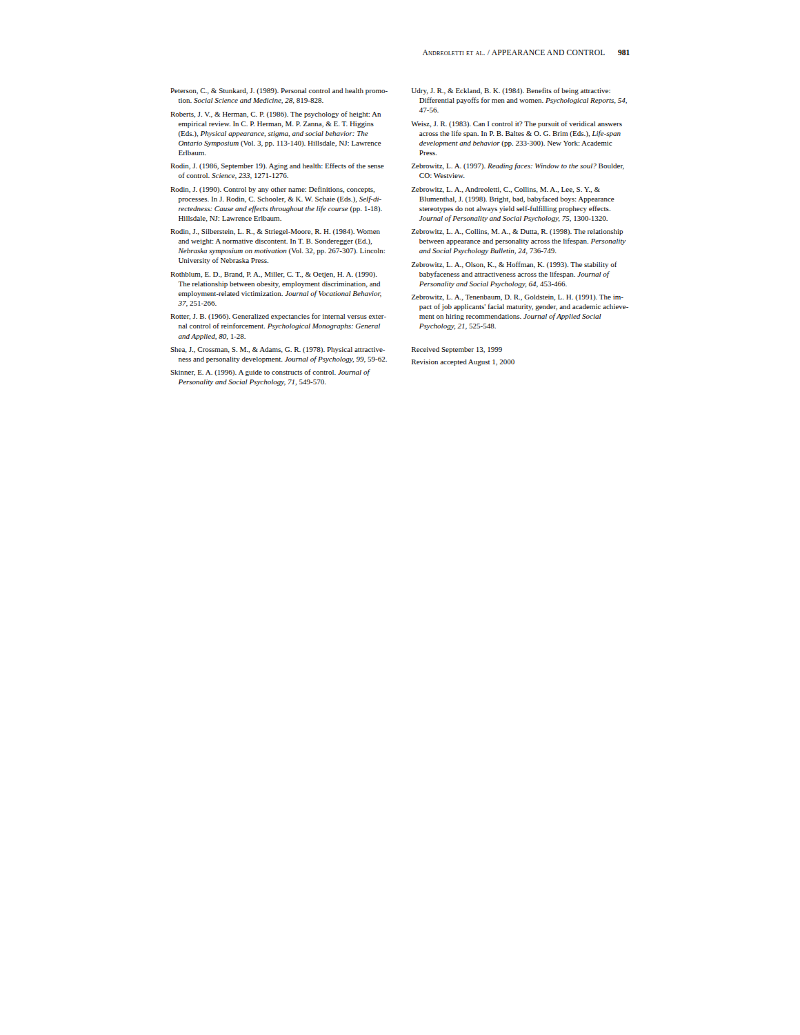Andreoletti et al. / APPEARANCE AND CONTROL981
Peterson, C., & Stunkard, J. (1989). Personal control and health promotion. Social Science and Medicine, 28, 819-828.
Roberts, J. V., & Herman, C. P. (1986). The psychology of height: An empirical review. In C. P. Herman, M. P. Zanna, & E. T. Higgins (Eds.), Physical appearance, stigma, and social behavior: The Ontario Symposium (Vol. 3, pp. 113-140). Hillsdale, NJ: Lawrence Erlbaum.
Rodin, J. (1986, September 19). Aging and health: Effects of the sense of control. Science, 233, 1271-1276.
Rodin, J. (1990). Control by any other name: Definitions, concepts, processes. In J. Rodin, C. Schooler, & K. W. Schaie (Eds.), Self-directedness: Cause and effects throughout the life course (pp. 1-18). Hillsdale, NJ: Lawrence Erlbaum.
Rodin, J., Silberstein, L. R., & Striegel-Moore, R. H. (1984). Women and weight: A normative discontent. In T. B. Sonderegger (Ed.), Nebraska symposium on motivation (Vol. 32, pp. 267-307). Lincoln: University of Nebraska Press.
Rothblum, E. D., Brand, P. A., Miller, C. T., & Oetjen, H. A. (1990). The relationship between obesity, employment discrimination, and employment-related victimization. Journal of Vocational Behavior, 37, 251-266.
Rotter, J. B. (1966). Generalized expectancies for internal versus external control of reinforcement. Psychological Monographs: General and Applied, 80, 1-28.
Shea, J., Crossman, S. M., & Adams, G. R. (1978). Physical attractiveness and personality development. Journal of Psychology, 99, 59-62.
Skinner, E. A. (1996). A guide to constructs of control. Journal of Personality and Social Psychology, 71, 549-570.
Udry, J. R., & Eckland, B. K. (1984). Benefits of being attractive: Differential payoffs for men and women. Psychological Reports, 54, 47-56.
Weisz, J. R. (1983). Can I control it? The pursuit of veridical answers across the life span. In P. B. Baltes & O. G. Brim (Eds.), Life-span development and behavior (pp. 233-300). New York: Academic Press.
Zebrowitz, L. A. (1997). Reading faces: Window to the soul? Boulder, CO: Westview.
Zebrowitz, L. A., Andreoletti, C., Collins, M. A., Lee, S. Y., & Blumenthal, J. (1998). Bright, bad, babyfaced boys: Appearance stereotypes do not always yield self-fulfilling prophecy effects. Journal of Personality and Social Psychology, 75, 1300-1320.
Zebrowitz, L. A., Collins, M. A., & Dutta, R. (1998). The relationship between appearance and personality across the lifespan. Personality and Social Psychology Bulletin, 24, 736-749.
Zebrowitz, L. A., Olson, K., & Hoffman, K. (1993). The stability of babyfaceness and attractiveness across the lifespan. Journal of Personality and Social Psychology, 64, 453-466.
Zebrowitz, L. A., Tenenbaum, D. R., Goldstein, L. H. (1991). The impact of job applicants' facial maturity, gender, and academic achievement on hiring recommendations. Journal of Applied Social Psychology, 21, 525-548.
Received September 13, 1999
Revision accepted August 1, 2000